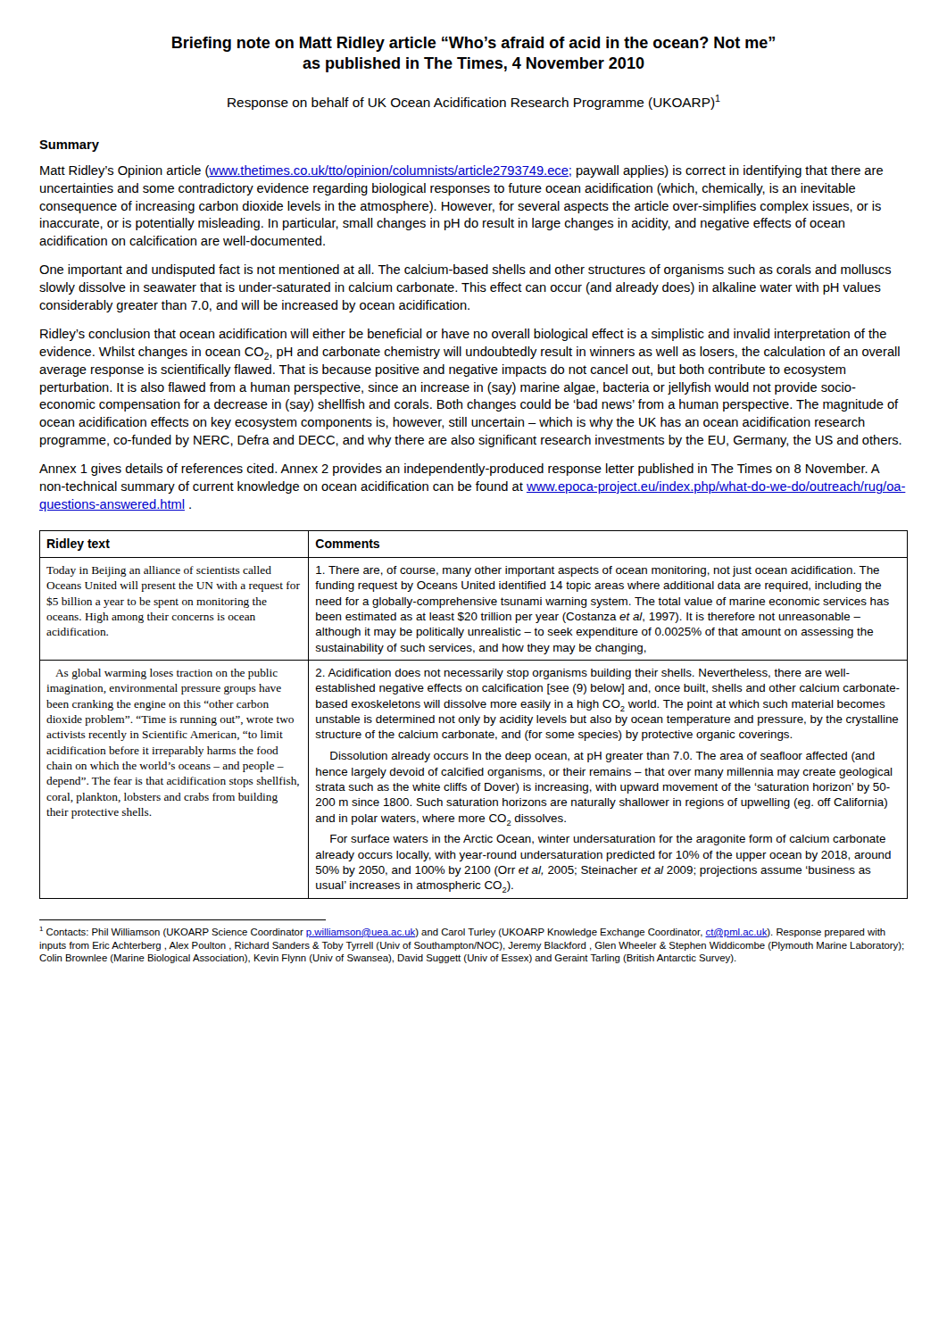Briefing note on Matt Ridley article “Who’s afraid of acid in the ocean? Not me”
as published in The Times, 4 November 2010
Response on behalf of UK Ocean Acidification Research Programme (UKOARP)1
Summary
Matt Ridley’s Opinion article (www.thetimes.co.uk/tto/opinion/columnists/article2793749.ece; paywall applies) is correct in identifying that there are uncertainties and some contradictory evidence regarding biological responses to future ocean acidification (which, chemically, is an inevitable consequence of increasing carbon dioxide levels in the atmosphere). However, for several aspects the article over-simplifies complex issues, or is inaccurate, or is potentially misleading. In particular, small changes in pH do result in large changes in acidity, and negative effects of ocean acidification on calcification are well-documented.
One important and undisputed fact is not mentioned at all. The calcium-based shells and other structures of organisms such as corals and molluscs slowly dissolve in seawater that is under-saturated in calcium carbonate. This effect can occur (and already does) in alkaline water with pH values considerably greater than 7.0, and will be increased by ocean acidification.
Ridley’s conclusion that ocean acidification will either be beneficial or have no overall biological effect is a simplistic and invalid interpretation of the evidence. Whilst changes in ocean CO2, pH and carbonate chemistry will undoubtedly result in winners as well as losers, the calculation of an overall average response is scientifically flawed. That is because positive and negative impacts do not cancel out, but both contribute to ecosystem perturbation. It is also flawed from a human perspective, since an increase in (say) marine algae, bacteria or jellyfish would not provide socio-economic compensation for a decrease in (say) shellfish and corals. Both changes could be ‘bad news’ from a human perspective. The magnitude of ocean acidification effects on key ecosystem components is, however, still uncertain – which is why the UK has an ocean acidification research programme, co-funded by NERC, Defra and DECC, and why there are also significant research investments by the EU, Germany, the US and others.
Annex 1 gives details of references cited. Annex 2 provides an independently-produced response letter published in The Times on 8 November. A non-technical summary of current knowledge on ocean acidification can be found at www.epoca-project.eu/index.php/what-do-we-do/outreach/rug/oa-questions-answered.html .
| Ridley text | Comments |
| --- | --- |
| Today in Beijing an alliance of scientists called Oceans United will present the UN with a request for $5 billion a year to be spent on monitoring the oceans. High among their concerns is ocean acidification. | 1. There are, of course, many other important aspects of ocean monitoring, not just ocean acidification. The funding request by Oceans United identified 14 topic areas where additional data are required, including the need for a globally-comprehensive tsunami warning system. The total value of marine economic services has been estimated as at least $20 trillion per year (Costanza et al , 1997). It is therefore not unreasonable – although it may be politically unrealistic – to seek expenditure of 0.0025% of that amount on assessing the sustainability of such services, and how they may be changing, |
| As global warming loses traction on the public imagination, environmental pressure groups have been cranking the engine on this “other carbon dioxide problem”. “Time is running out”, wrote two activists recently in Scientific American, “to limit acidification before it irreparably harms the food chain on which the world’s oceans – and people – depend”. The fear is that acidification stops shellfish, coral, plankton, lobsters and crabs from building their protective shells. | 2. Acidification does not necessarily stop organisms building their shells. Nevertheless, there are well-established negative effects on calcification [see (9) below] and, once built, shells and other calcium carbonate-based exoskeletons will dissolve more easily in a high CO 2 world. The point at which such material becomes unstable is determined not only by acidity levels but also by ocean temperature and pressure, by the crystalline structure of the calcium carbonate, and (for some species) by protective organic coverings. Dissolution already occurs In the deep ocean, at pH greater than 7.0. The area of seafloor affected (and hence largely devoid of calcified organisms, or their remains – that over many millennia may create geological strata such as the white cliffs of Dover) is increasing, with upward movement of the ‘saturation horizon’ by 50-200 m since 1800. Such saturation horizons are naturally shallower in regions of upwelling (eg. off California) and in polar waters, where more CO 2 dissolves. For surface waters in the Arctic Ocean, winter undersaturation for the aragonite form of calcium carbonate already occurs locally, with year-round undersaturation predicted for 10% of the upper ocean by 2018, around 50% by 2050, and 100% by 2100 (Orr et al, 2005; Steinacher et al 2009; projections assume ‘business as usual’ increases in atmospheric CO 2 ). |
1 Contacts: Phil Williamson (UKOARP Science Coordinator p.williamson@uea.ac.uk) and Carol Turley (UKOARP Knowledge Exchange Coordinator, ct@pml.ac.uk). Response prepared with inputs from Eric Achterberg , Alex Poulton , Richard Sanders & Toby Tyrrell (Univ of Southampton/NOC), Jeremy Blackford , Glen Wheeler & Stephen Widdicombe (Plymouth Marine Laboratory); Colin Brownlee (Marine Biological Association), Kevin Flynn (Univ of Swansea), David Suggett (Univ of Essex) and Geraint Tarling (British Antarctic Survey).